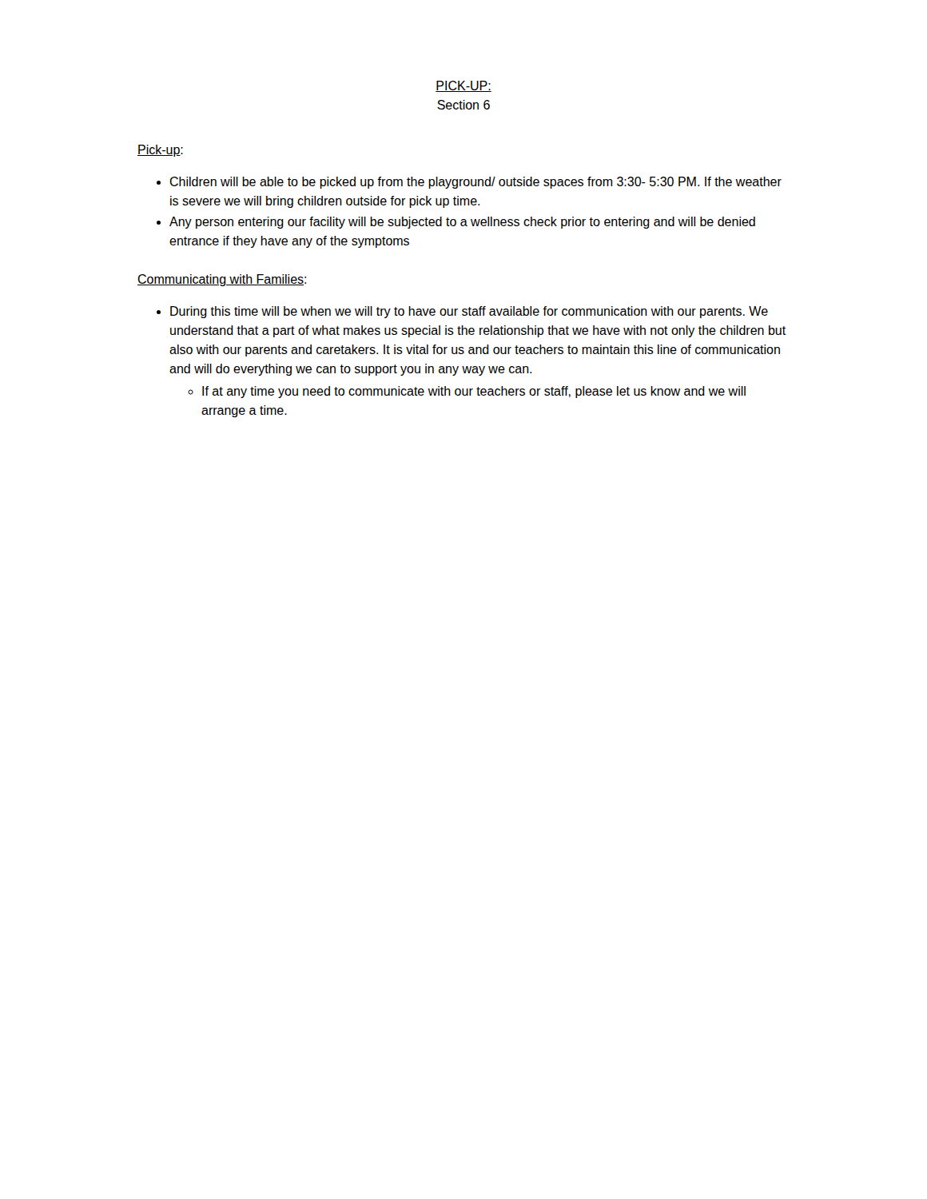PICK-UP:
Section 6
Pick-up
:
Children will be able to be picked up from the playground/ outside spaces from 3:30- 5:30 PM. If the weather is severe we will bring children outside for pick up time.
Any person entering our facility will be subjected to a wellness check prior to entering and will be denied entrance if they have any of the symptoms
Communicating with Families
:
During this time will be when we will try to have our staff available for communication with our parents. We understand that a part of what makes us special is the relationship that we have with not only the children but also with our parents and caretakers. It is vital for us and our teachers to maintain this line of communication and will do everything we can to support you in any way we can.
If at any time you need to communicate with our teachers or staff, please let us know and we will arrange a time.